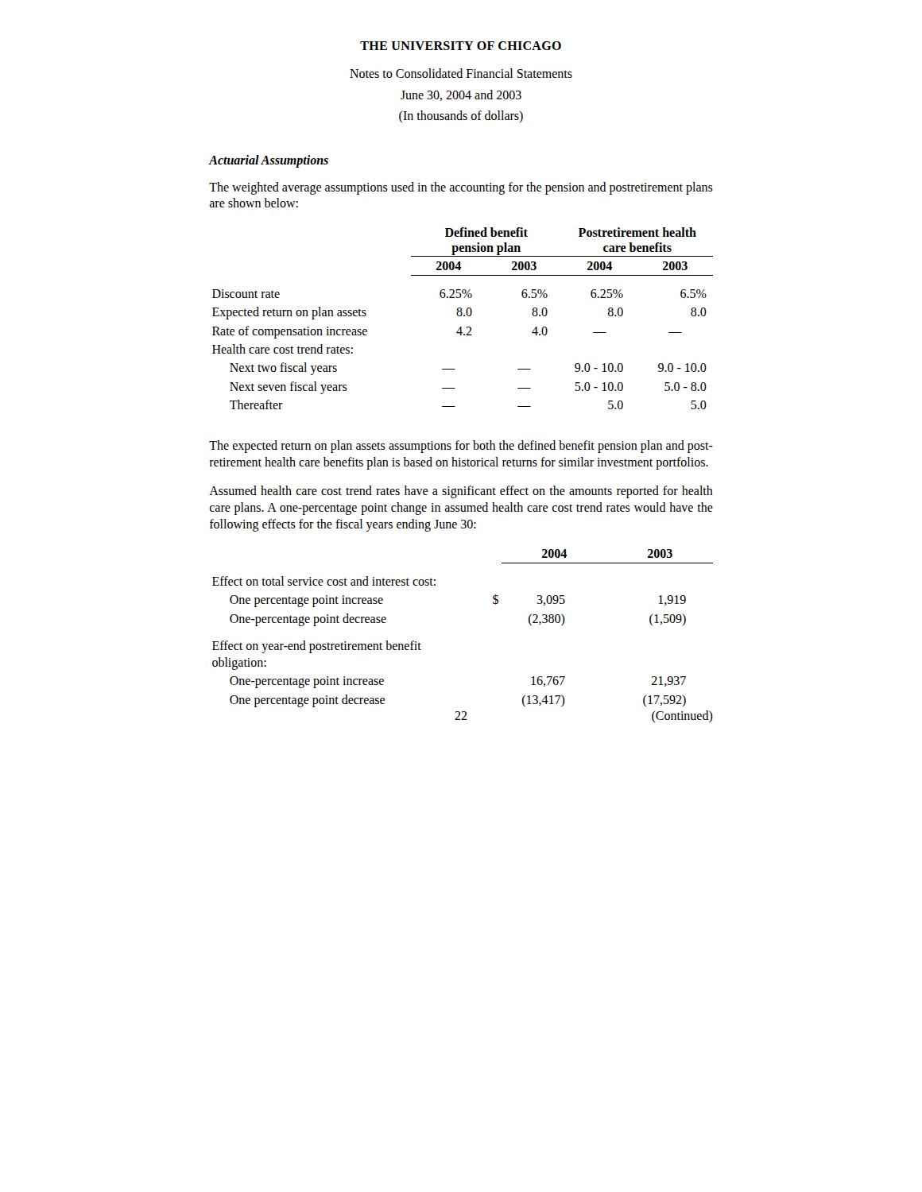THE UNIVERSITY OF CHICAGO
Notes to Consolidated Financial Statements
June 30, 2004 and 2003
(In thousands of dollars)
Actuarial Assumptions
The weighted average assumptions used in the accounting for the pension and postretirement plans are shown below:
| | Defined benefit pension plan | Postretirement health care benefits |
| --- | --- | --- |
| | 2004 | 2003 | 2004 | 2003 |
| Discount rate | 6.25% | 6.5% | 6.25% | 6.5% |
| Expected return on plan assets | 8.0 | 8.0 | 8.0 | 8.0 |
| Rate of compensation increase | 4.2 | 4.0 | — | — |
| Health care cost trend rates: | | | | |
| Next two fiscal years | — | — | 9.0 - 10.0 | 9.0 - 10.0 |
| Next seven fiscal years | — | — | 5.0 - 10.0 | 5.0 - 8.0 |
| Thereafter | — | — | 5.0 | 5.0 |
The expected return on plan assets assumptions for both the defined benefit pension plan and post-retirement health care benefits plan is based on historical returns for similar investment portfolios.
Assumed health care cost trend rates have a significant effect on the amounts reported for health care plans. A one-percentage point change in assumed health care cost trend rates would have the following effects for the fiscal years ending June 30:
| | | 2004 | 2003 |
| --- | --- | --- | --- |
| Effect on total service cost and interest cost: | | | |
| One percentage point increase | $ | 3,095 | 1,919 |
| One-percentage point decrease | | (2,380) | (1,509) |
| Effect on year-end postretirement benefit obligation: | | | |
| One-percentage point increase | | 16,767 | 21,937 |
| One percentage point decrease | | (13,417) | (17,592) |
22
(Continued)